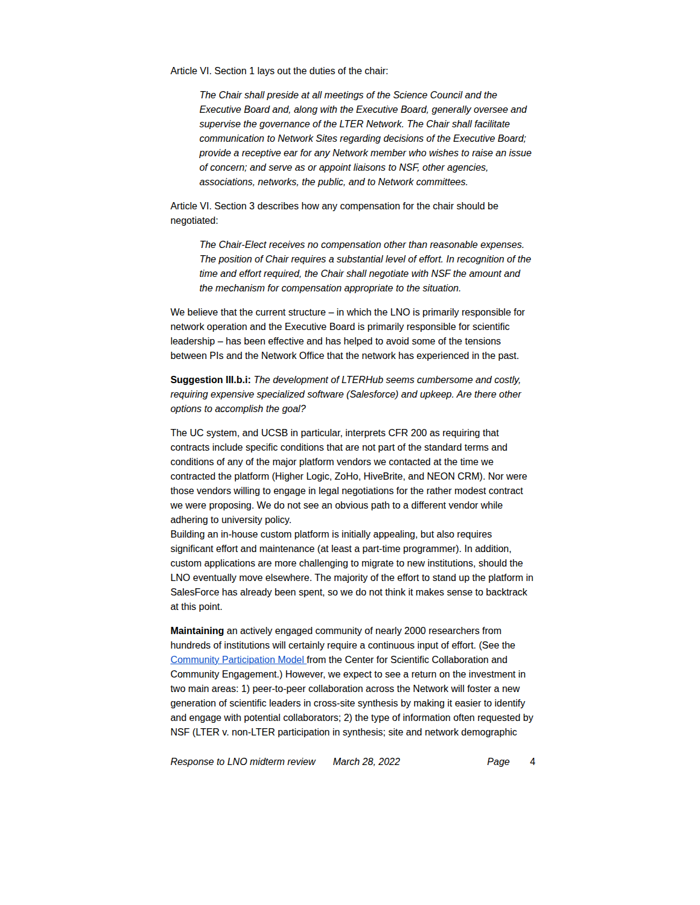Article VI. Section 1 lays out the duties of the chair:
The Chair shall preside at all meetings of the Science Council and the Executive Board and, along with the Executive Board, generally oversee and supervise the governance of the LTER Network. The Chair shall facilitate communication to Network Sites regarding decisions of the Executive Board; provide a receptive ear for any Network member who wishes to raise an issue of concern; and serve as or appoint liaisons to NSF, other agencies, associations, networks, the public, and to Network committees.
Article VI. Section 3 describes how any compensation for the chair should be negotiated:
The Chair-Elect receives no compensation other than reasonable expenses. The position of Chair requires a substantial level of effort. In recognition of the time and effort required, the Chair shall negotiate with NSF the amount and the mechanism for compensation appropriate to the situation.
We believe that the current structure – in which the LNO is primarily responsible for network operation and the Executive Board is primarily responsible for scientific leadership – has been effective and has helped to avoid some of the tensions between PIs and the Network Office that the network has experienced in the past.
Suggestion III.b.i: The development of LTERHub seems cumbersome and costly, requiring expensive specialized software (Salesforce) and upkeep. Are there other options to accomplish the goal?
The UC system, and UCSB in particular, interprets CFR 200 as requiring that contracts include specific conditions that are not part of the standard terms and conditions of any of the major platform vendors we contacted at the time we contracted the platform (Higher Logic, ZoHo, HiveBrite, and NEON CRM). Nor were those vendors willing to engage in legal negotiations for the rather modest contract we were proposing. We do not see an obvious path to a different vendor while adhering to university policy.
Building an in-house custom platform is initially appealing, but also requires significant effort and maintenance (at least a part-time programmer). In addition, custom applications are more challenging to migrate to new institutions, should the LNO eventually move elsewhere. The majority of the effort to stand up the platform in SalesForce has already been spent, so we do not think it makes sense to backtrack at this point.
Maintaining an actively engaged community of nearly 2000 researchers from hundreds of institutions will certainly require a continuous input of effort. (See the Community Participation Model from the Center for Scientific Collaboration and Community Engagement.) However, we expect to see a return on the investment in two main areas: 1) peer-to-peer collaboration across the Network will foster a new generation of scientific leaders in cross-site synthesis by making it easier to identify and engage with potential collaborators; 2) the type of information often requested by NSF (LTER v. non-LTER participation in synthesis; site and network demographic
Response to LNO midterm review March 28, 2022 Page4